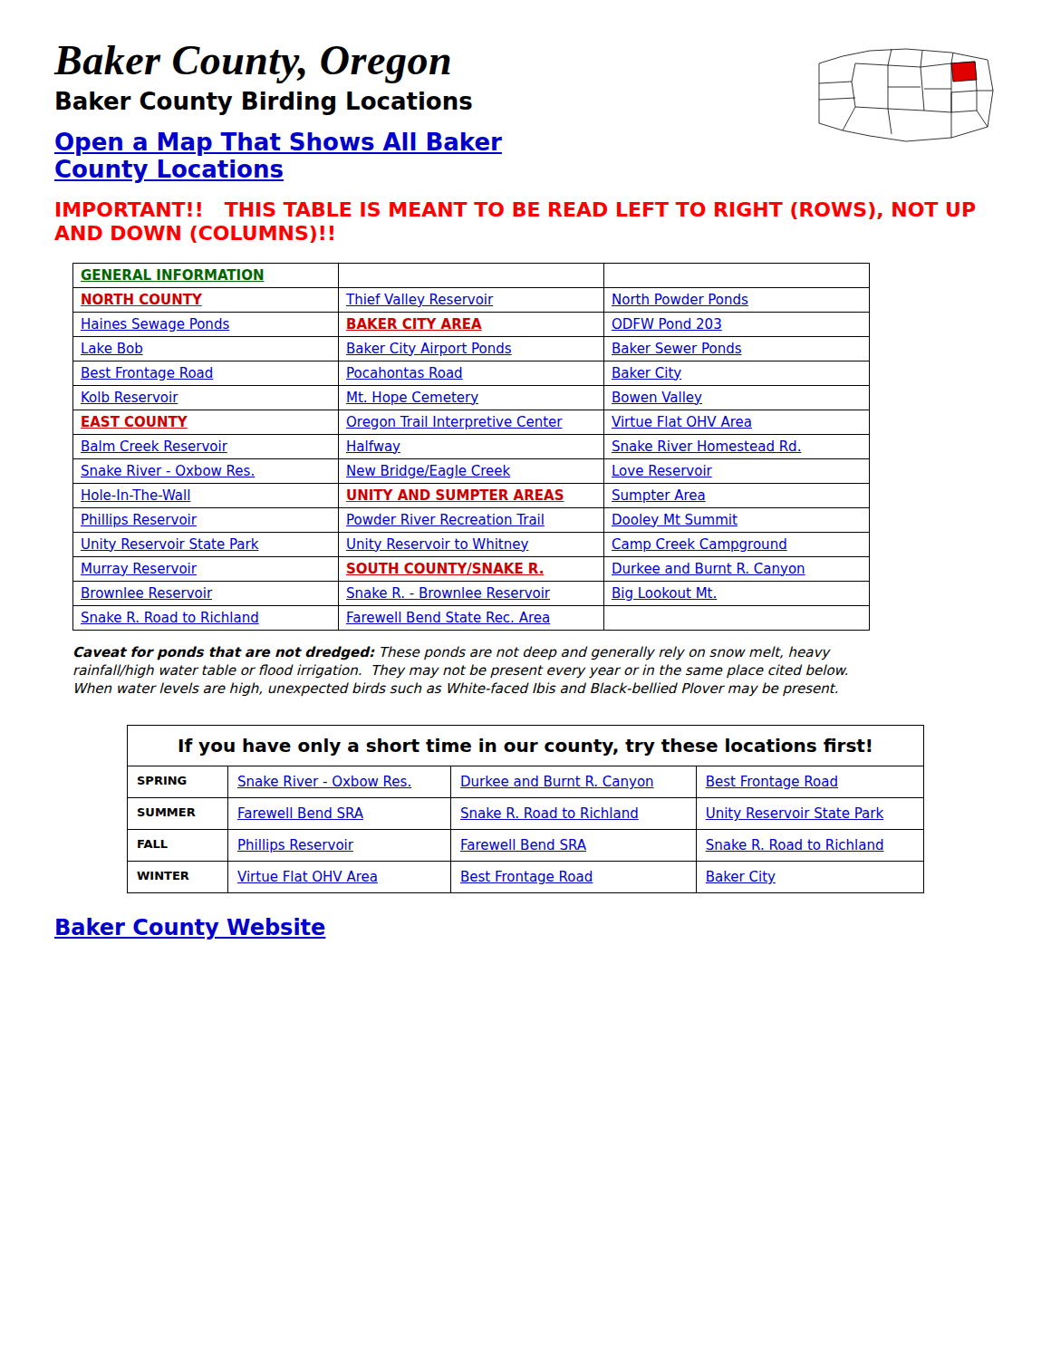Baker County, Oregon
Baker County Birding Locations
Open a Map That Shows All Baker County Locations
IMPORTANT!! THIS TABLE IS MEANT TO BE READ LEFT TO RIGHT (ROWS), NOT UP AND DOWN (COLUMNS)!!
| GENERAL INFORMATION | | |
| NORTH COUNTY | Thief Valley Reservoir | North Powder Ponds |
| Haines Sewage Ponds | BAKER CITY AREA | ODFW Pond 203 |
| Lake Bob | Baker City Airport Ponds | Baker Sewer Ponds |
| Best Frontage Road | Pocahontas Road | Baker City |
| Kolb Reservoir | Mt. Hope Cemetery | Bowen Valley |
| EAST COUNTY | Oregon Trail Interpretive Center | Virtue Flat OHV Area |
| Balm Creek Reservoir | Halfway | Snake River Homestead Rd. |
| Snake River - Oxbow Res. | New Bridge/Eagle Creek | Love Reservoir |
| Hole-In-The-Wall | UNITY AND SUMPTER AREAS | Sumpter Area |
| Phillips Reservoir | Powder River Recreation Trail | Dooley Mt Summit |
| Unity Reservoir State Park | Unity Reservoir to Whitney | Camp Creek Campground |
| Murray Reservoir | SOUTH COUNTY/SNAKE R. | Durkee and Burnt R. Canyon |
| Brownlee Reservoir | Snake R. - Brownlee Reservoir | Big Lookout Mt. |
| Snake R. Road to Richland | Farewell Bend State Rec. Area | |
Caveat for ponds that are not dredged: These ponds are not deep and generally rely on snow melt, heavy rainfall/high water table or flood irrigation. They may not be present every year or in the same place cited below. When water levels are high, unexpected birds such as White-faced Ibis and Black-bellied Plover may be present.
If you have only a short time in our county, try these locations first!
| SPRING | Snake River - Oxbow Res. | Durkee and Burnt R. Canyon | Best Frontage Road |
| SUMMER | Farewell Bend SRA | Snake R. Road to Richland | Unity Reservoir State Park |
| FALL | Phillips Reservoir | Farewell Bend SRA | Snake R. Road to Richland |
| WINTER | Virtue Flat OHV Area | Best Frontage Road | Baker City |
Baker County Website